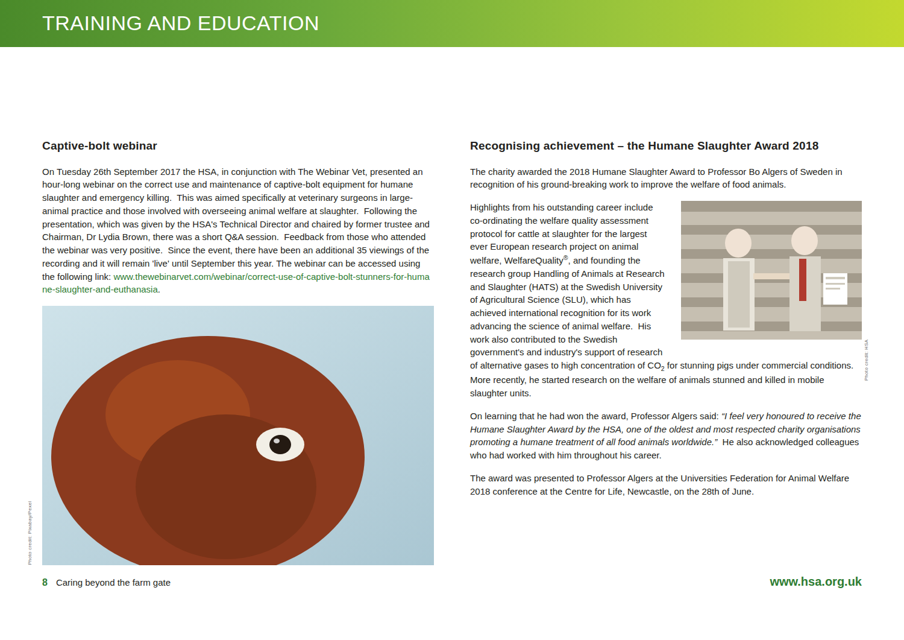Training and Education
Captive-bolt webinar
On Tuesday 26th September 2017 the HSA, in conjunction with The Webinar Vet, presented an hour-long webinar on the correct use and maintenance of captive-bolt equipment for humane slaughter and emergency killing. This was aimed specifically at veterinary surgeons in large-animal practice and those involved with overseeing animal welfare at slaughter. Following the presentation, which was given by the HSA's Technical Director and chaired by former trustee and Chairman, Dr Lydia Brown, there was a short Q&A session. Feedback from those who attended the webinar was very positive. Since the event, there have been an additional 35 viewings of the recording and it will remain 'live' until September this year. The webinar can be accessed using the following link: www.thewebinarvet.com/webinar/correct-use-of-captive-bolt-stunners-for-humane-slaughter-and-euthanasia.
Photo credit: Pixabay/Pexel
Recognising achievement – the Humane Slaughter Award 2018
The charity awarded the 2018 Humane Slaughter Award to Professor Bo Algers of Sweden in recognition of his ground-breaking work to improve the welfare of food animals.
Photo credit: HSA
Highlights from his outstanding career include co-ordinating the welfare quality assessment protocol for cattle at slaughter for the largest ever European research project on animal welfare, WelfareQuality®, and founding the research group Handling of Animals at Research and Slaughter (HATS) at the Swedish University of Agricultural Science (SLU), which has achieved international recognition for its work advancing the science of animal welfare. His work also contributed to the Swedish government's and industry's support of research of alternative gases to high concentration of CO2 for stunning pigs under commercial conditions. More recently, he started research on the welfare of animals stunned and killed in mobile slaughter units.
On learning that he had won the award, Professor Algers said: “I feel very honoured to receive the Humane Slaughter Award by the HSA, one of the oldest and most respected charity organisations promoting a humane treatment of all food animals worldwide.” He also acknowledged colleagues who had worked with him throughout his career.
The award was presented to Professor Algers at the Universities Federation for Animal Welfare 2018 conference at the Centre for Life, Newcastle, on the 28th of June.
8 Caring beyond the farm gate
www.hsa.org.uk